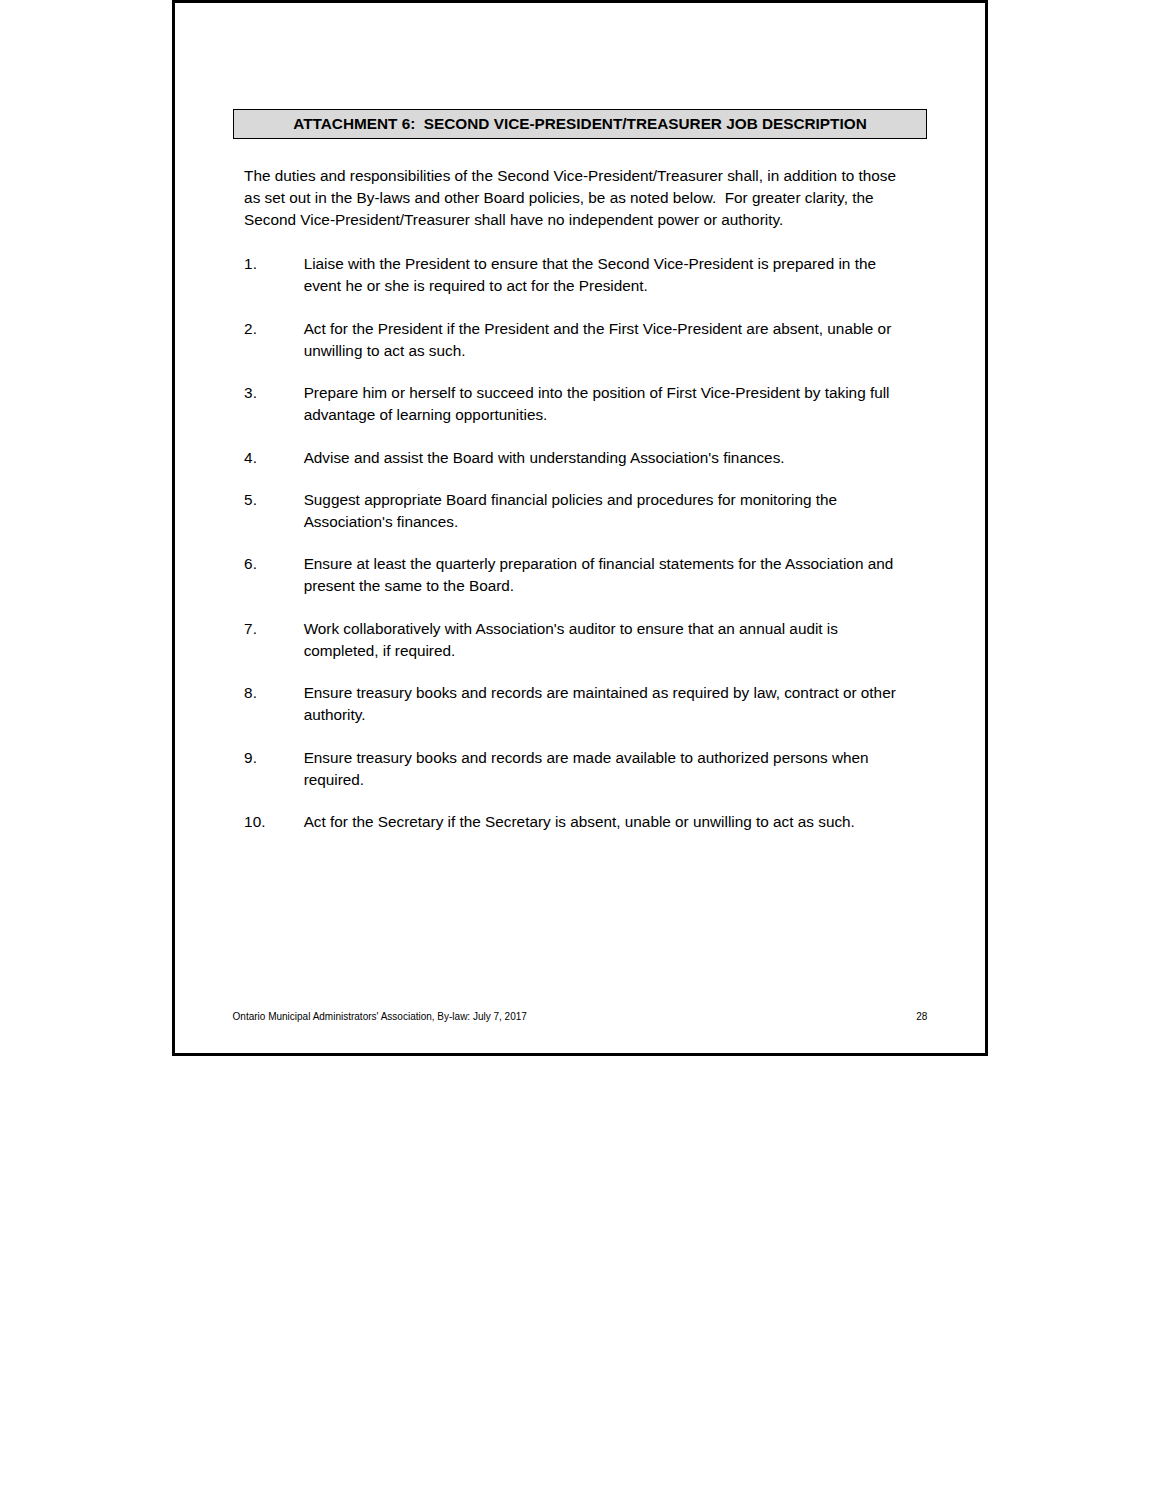ATTACHMENT 6: SECOND VICE-PRESIDENT/TREASURER JOB DESCRIPTION
The duties and responsibilities of the Second Vice-President/Treasurer shall, in addition to those as set out in the By-laws and other Board policies, be as noted below. For greater clarity, the Second Vice-President/Treasurer shall have no independent power or authority.
Liaise with the President to ensure that the Second Vice-President is prepared in the event he or she is required to act for the President.
Act for the President if the President and the First Vice-President are absent, unable or unwilling to act as such.
Prepare him or herself to succeed into the position of First Vice-President by taking full advantage of learning opportunities.
Advise and assist the Board with understanding Association's finances.
Suggest appropriate Board financial policies and procedures for monitoring the Association's finances.
Ensure at least the quarterly preparation of financial statements for the Association and present the same to the Board.
Work collaboratively with Association's auditor to ensure that an annual audit is completed, if required.
Ensure treasury books and records are maintained as required by law, contract or other authority.
Ensure treasury books and records are made available to authorized persons when required.
Act for the Secretary if the Secretary is absent, unable or unwilling to act as such.
Ontario Municipal Administrators' Association, By-law: July 7, 2017 28